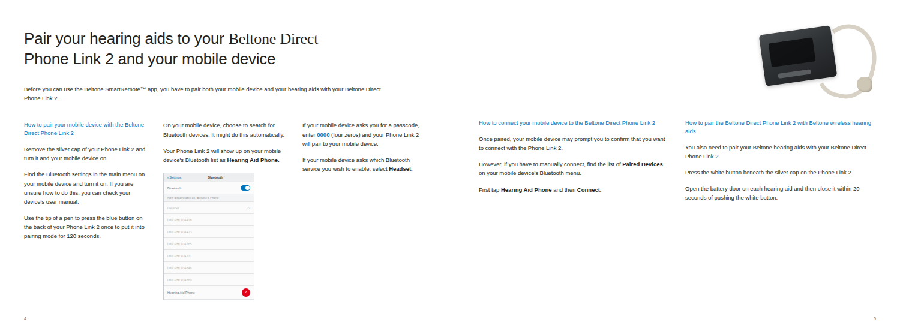Pair your hearing aids to your Beltone Direct
Phone Link 2 and your mobile device
Before you can use the Beltone SmartRemote™ app, you have to pair both your mobile device and your hearing aids with your Beltone Direct Phone Link 2.
How to pair your mobile device with the Beltone Direct Phone Link 2
Remove the silver cap of your Phone Link 2 and turn it and your mobile device on.
Find the Bluetooth settings in the main menu on your mobile device and turn it on. If you are unsure how to do this, you can check your device's user manual.
Use the tip of a pen to press the blue button on the back of your Phone Link 2 once to put it into pairing mode for 120 seconds.
On your mobile device, choose to search for Bluetooth devices. It might do this automatically.
Your Phone Link 2 will show up on your mobile device's Bluetooth list as Hearing Aid Phone.
‹ Settings Bluetooth
Bluetooth
Now discoverable as "Beltone's Phone"
Devices↻
DKCPHLT04418
DKCPHLT04423
DKCPHLT04765
DKCPHLT04771
DKCPHLT04846
DKCPHLT04860
Hearing Aid Phone ‹
If your mobile device asks you for a passcode, enter 0000 (four zeros) and your Phone Link 2 will pair to your mobile device.
If your mobile device asks which Bluetooth service you wish to enable, select Headset.
4
How to connect your mobile device to the Beltone Direct Phone Link 2
Once paired, your mobile device may prompt you to confirm that you want to connect with the Phone Link 2.
However, if you have to manually connect, find the list of Paired Devices on your mobile device's Bluetooth menu.
First tap Hearing Aid Phone and then Connect.
How to pair the Beltone Direct Phone Link 2 with Beltone wireless hearing aids
You also need to pair your Beltone hearing aids with your Beltone Direct Phone Link 2.
Press the white button beneath the silver cap on the Phone Link 2.
Open the battery door on each hearing aid and then close it within 20 seconds of pushing the white button.
5